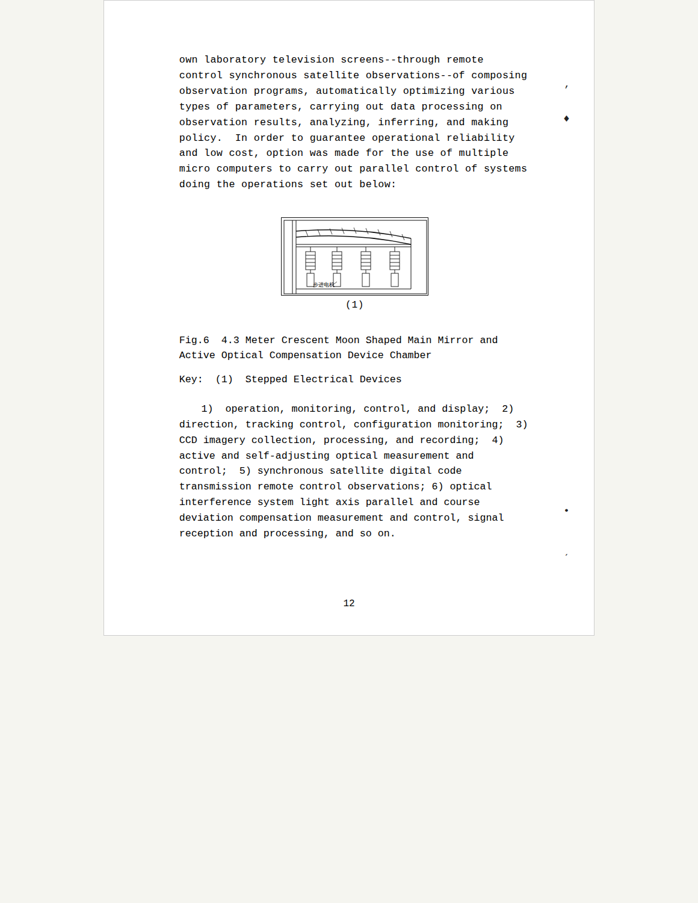’
♦
•
ˏ
own laboratory television screens--through remote control synchronous satellite observations--of composing observation programs, automatically optimizing various types of parameters, carrying out data processing on observation results, analyzing, inferring, and making policy. In order to guarantee operational reliability and low cost, option was made for the use of multiple micro computers to carry out parallel control of systems doing the operations set out below:
步进电机
(1)
Fig.6 4.3 Meter Crescent Moon Shaped Main Mirror and Active Optical Compensation Device Chamber
Key: (1) Stepped Electrical Devices
1) operation, monitoring, control, and display; 2) direction, tracking control, configuration monitoring; 3) CCD imagery collection, processing, and recording; 4) active and self-adjusting optical measurement and control; 5) synchronous satellite digital code transmission remote control observations; 6) optical interference system light axis parallel and course deviation compensation measurement and control, signal reception and processing, and so on.
12